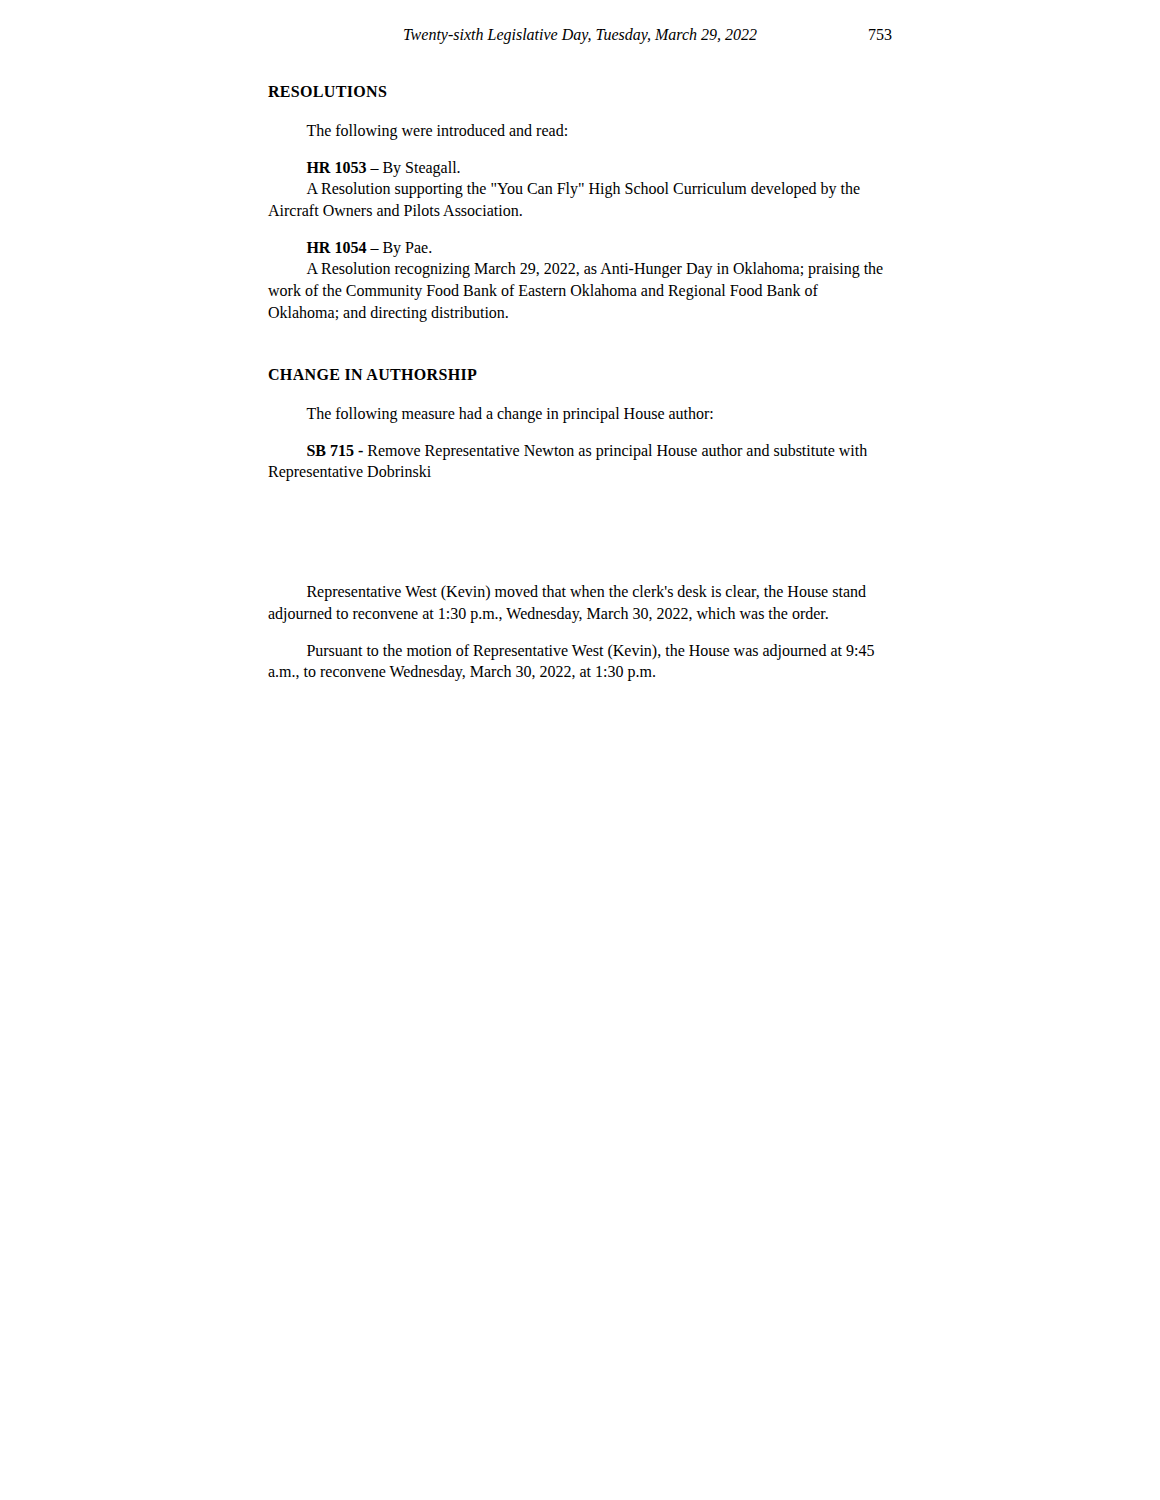Twenty-sixth Legislative Day, Tuesday, March 29, 2022
753
RESOLUTIONS
The following were introduced and read:
HR 1053 – By Steagall.
A Resolution supporting the "You Can Fly" High School Curriculum developed by the Aircraft Owners and Pilots Association.
HR 1054 – By Pae.
A Resolution recognizing March 29, 2022, as Anti-Hunger Day in Oklahoma; praising the work of the Community Food Bank of Eastern Oklahoma and Regional Food Bank of Oklahoma; and directing distribution.
CHANGE IN AUTHORSHIP
The following measure had a change in principal House author:
SB 715 - Remove Representative Newton as principal House author and substitute with Representative Dobrinski
Representative West (Kevin) moved that when the clerk's desk is clear, the House stand adjourned to reconvene at 1:30 p.m., Wednesday, March 30, 2022, which was the order.
Pursuant to the motion of Representative West (Kevin), the House was adjourned at 9:45 a.m., to reconvene Wednesday, March 30, 2022, at 1:30 p.m.